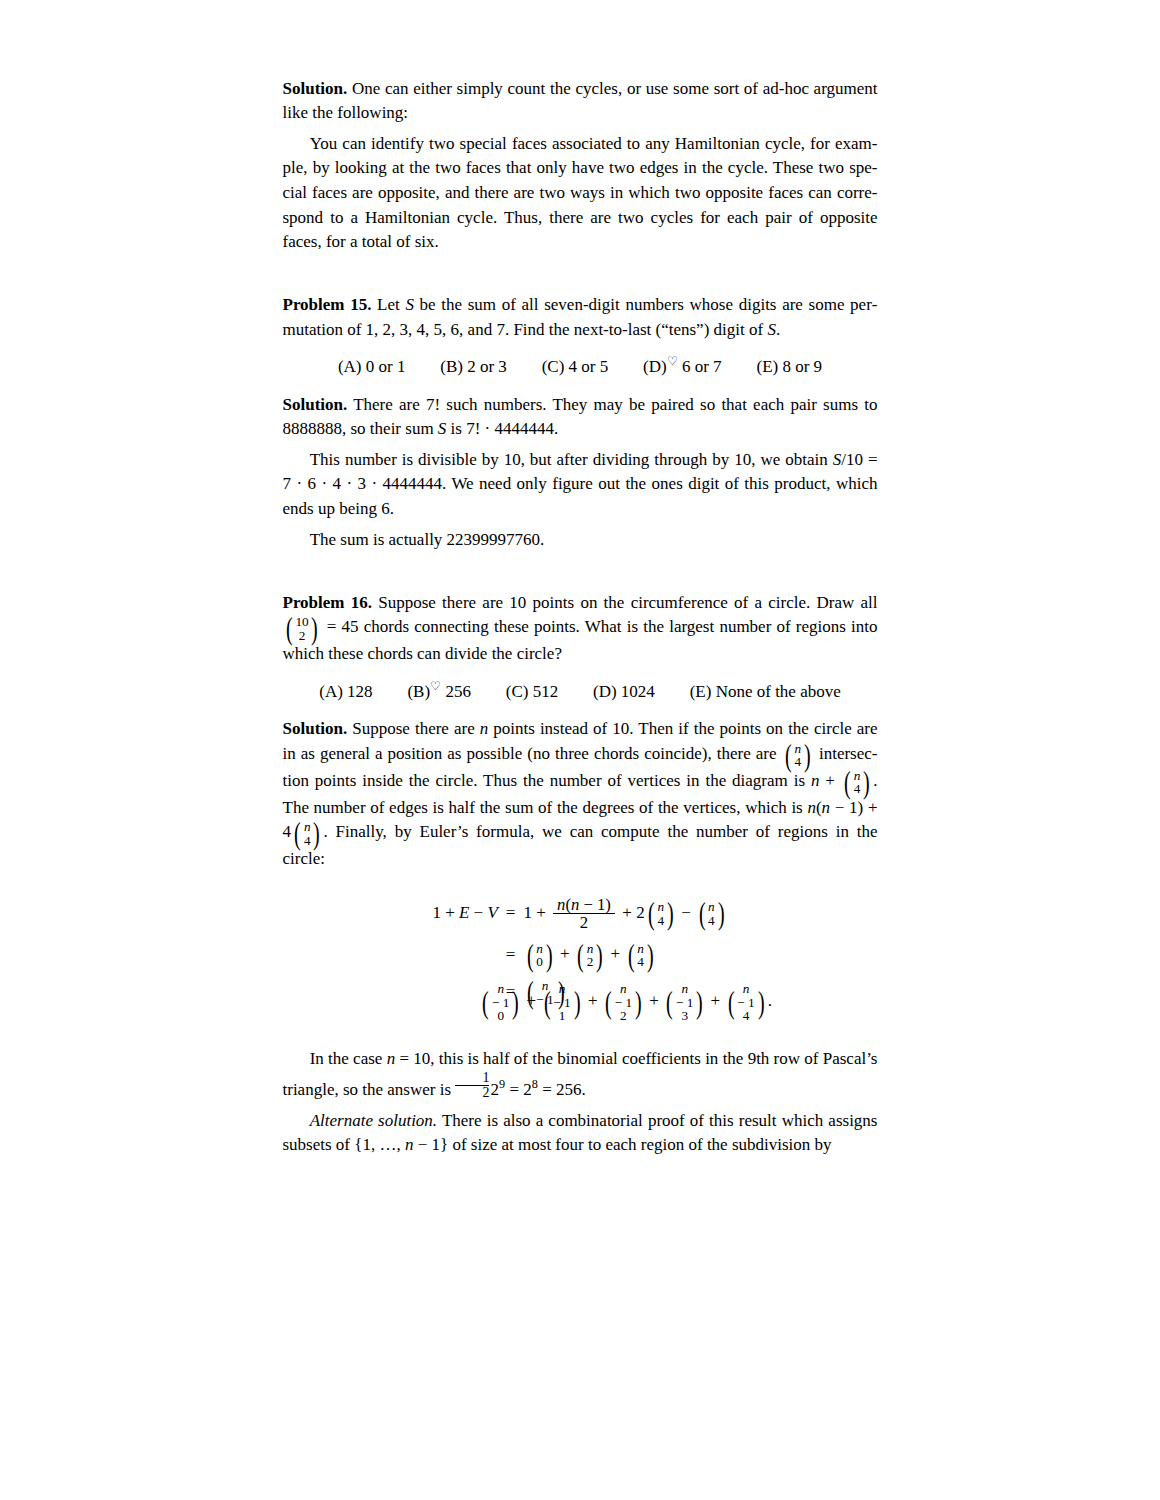Solution. One can either simply count the cycles, or use some sort of ad-hoc argument like the following:
You can identify two special faces associated to any Hamiltonian cycle, for example, by looking at the two faces that only have two edges in the cycle. These two special faces are opposite, and there are two ways in which two opposite faces can correspond to a Hamiltonian cycle. Thus, there are two cycles for each pair of opposite faces, for a total of six.
Problem 15. Let S be the sum of all seven-digit numbers whose digits are some permutation of 1, 2, 3, 4, 5, 6, and 7. Find the next-to-last (“tens”) digit of S.
(A) 0 or 1 (B) 2 or 3 (C) 4 or 5 (D)♡ 6 or 7 (E) 8 or 9
Solution. There are 7! such numbers. They may be paired so that each pair sums to 8888888, so their sum S is 7! · 4444444.
This number is divisible by 10, but after dividing through by 10, we obtain S/10 = 7 · 6 · 4 · 3 · 4444444. We need only figure out the ones digit of this product, which ends up being 6.
The sum is actually 22399997760.
Problem 16. Suppose there are 10 points on the circumference of a circle. Draw all (102) = 45 chords connecting these points. What is the largest number of regions into which these chords can divide the circle?
(A) 128 (B)♡ 256 (C) 512 (D) 1024 (E) None of the above
Solution. Suppose there are n points instead of 10. Then if the points on the circle are in as general a position as possible (no three chords coincide), there are (n 4) intersection points inside the circle. Thus the number of vertices in the diagram is n + (n 4). The number of edges is half the sum of the degrees of the vertices, which is n(n − 1) + 4(n 4). Finally, by Euler’s formula, we can compute the number of regions in the circle:
| 1 + E − V | = | 1 + n ( n − 1) 2 + 2 ( n 4 ) − ( n 4 ) |
| | = | ( n 0 ) + ( n 2 ) + ( n 4 ) |
| | = | ( n − 1 ) |
| 1 + E − V | = | ( n − 1 0 ) + ( n − 1 1 ) + ( n − 1 2 ) + ( n − 1 3 ) + ( n − 1 4 ) . |
In the case n = 10, this is half of the binomial coefficients in the 9th row of Pascal’s triangle, so the answer is 1229 = 28 = 256.
Alternate solution. There is also a combinatorial proof of this result which assigns subsets of {1, …, n − 1} of size at most four to each region of the subdivision by